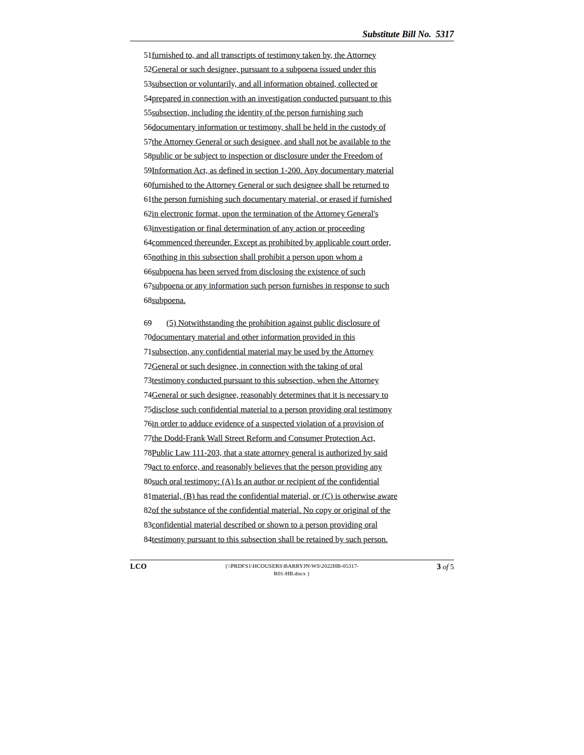Substitute Bill No. 5317
| 51 | furnished to, and all transcripts of testimony taken by, the Attorney |
| 52 | General or such designee, pursuant to a subpoena issued under this |
| 53 | subsection or voluntarily, and all information obtained, collected or |
| 54 | prepared in connection with an investigation conducted pursuant to this |
| 55 | subsection, including the identity of the person furnishing such |
| 56 | documentary information or testimony, shall be held in the custody of |
| 57 | the Attorney General or such designee, and shall not be available to the |
| 58 | public or be subject to inspection or disclosure under the Freedom of |
| 59 | Information Act, as defined in section 1-200. Any documentary material |
| 60 | furnished to the Attorney General or such designee shall be returned to |
| 61 | the person furnishing such documentary material, or erased if furnished |
| 62 | in electronic format, upon the termination of the Attorney General's |
| 63 | investigation or final determination of any action or proceeding |
| 64 | commenced thereunder. Except as prohibited by applicable court order, |
| 65 | nothing in this subsection shall prohibit a person upon whom a |
| 66 | subpoena has been served from disclosing the existence of such |
| 67 | subpoena or any information such person furnishes in response to such |
| 68 | subpoena. |
| 69 | (5) Notwithstanding the prohibition against public disclosure of |
| 70 | documentary material and other information provided in this |
| 71 | subsection, any confidential material may be used by the Attorney |
| 72 | General or such designee, in connection with the taking of oral |
| 73 | testimony conducted pursuant to this subsection, when the Attorney |
| 74 | General or such designee, reasonably determines that it is necessary to |
| 75 | disclose such confidential material to a person providing oral testimony |
| 76 | in order to adduce evidence of a suspected violation of a provision of |
| 77 | the Dodd-Frank Wall Street Reform and Consumer Protection Act, |
| 78 | Public Law 111-203, that a state attorney general is authorized by said |
| 79 | act to enforce, and reasonably believes that the person providing any |
| 80 | such oral testimony: (A) Is an author or recipient of the confidential |
| 81 | material, (B) has read the confidential material, or (C) is otherwise aware |
| 82 | of the substance of the confidential material. No copy or original of the |
| 83 | confidential material described or shown to a person providing oral |
| 84 | testimony pursuant to this subsection shall be retained by such person. |
LCO
{\\PRDFS1\HCOUSERS\BARRYJN\WS\2022HB-05317-
R01-HB.docx }
3 of 5